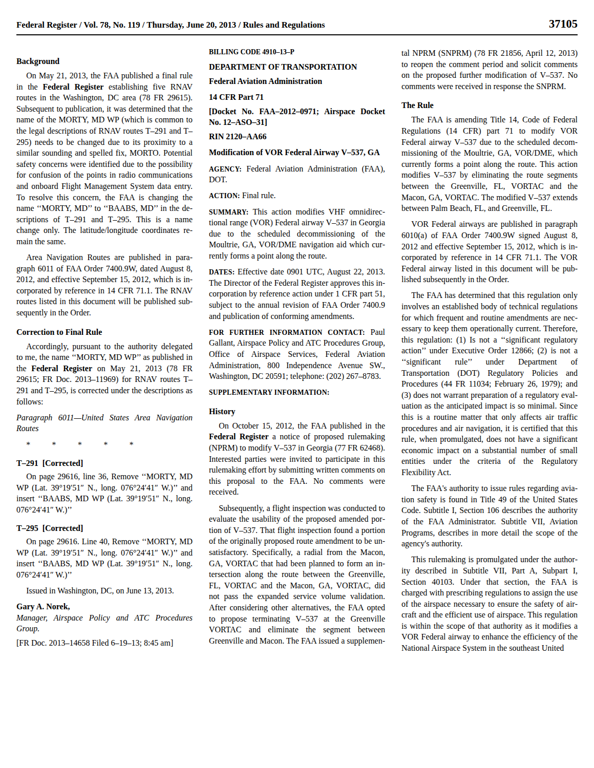Federal Register / Vol. 78, No. 119 / Thursday, June 20, 2013 / Rules and Regulations
37105
Background
On May 21, 2013, the FAA published a final rule in the Federal Register establishing five RNAV routes in the Washington, DC area (78 FR 29615). Subsequent to publication, it was determined that the name of the MORTY, MD WP (which is common to the legal descriptions of RNAV routes T–291 and T–295) needs to be changed due to its proximity to a similar sounding and spelled fix, MORTO. Potential safety concerns were identified due to the possibility for confusion of the points in radio communications and onboard Flight Management System data entry. To resolve this concern, the FAA is changing the name ‘‘MORTY, MD’’ to ‘‘BAABS, MD’’ in the descriptions of T–291 and T–295. This is a name change only. The latitude/longitude coordinates remain the same.
Area Navigation Routes are published in paragraph 6011 of FAA Order 7400.9W, dated August 8, 2012, and effective September 15, 2012, which is incorporated by reference in 14 CFR 71.1. The RNAV routes listed in this document will be published subsequently in the Order.
Correction to Final Rule
Accordingly, pursuant to the authority delegated to me, the name ‘‘MORTY, MD WP’’ as published in the Federal Register on May 21, 2013 (78 FR 29615; FR Doc. 2013–11969) for RNAV routes T–291 and T–295, is corrected under the descriptions as follows:
Paragraph 6011—United States Area Navigation Routes
* * * * *
T–291 [Corrected]
On page 29616, line 36, Remove ‘‘MORTY, MD WP (Lat. 39°19′51″ N., long. 076°24′41″ W.)’’ and insert ‘‘BAABS, MD WP (Lat. 39°19′51″ N., long. 076°24′41″ W.)’’
T–295 [Corrected]
On page 29616. Line 40, Remove ‘‘MORTY, MD WP (Lat. 39°19′51″ N., long. 076°24′41″ W.)’’ and insert ‘‘BAABS, MD WP (Lat. 39°19′51″ N., long. 076°24′41″ W.)’’
Issued in Washington, DC, on June 13, 2013.
Gary A. Norek,
Manager, Airspace Policy and ATC Procedures Group.
[FR Doc. 2013–14658 Filed 6–19–13; 8:45 am]
BILLING CODE 4910–13–P
DEPARTMENT OF TRANSPORTATION
Federal Aviation Administration
14 CFR Part 71
[Docket No. FAA–2012–0971; Airspace Docket No. 12–ASO–31]
RIN 2120–AA66
Modification of VOR Federal Airway V–537, GA
AGENCY: Federal Aviation Administration (FAA), DOT.
ACTION: Final rule.
SUMMARY: This action modifies VHF omnidirectional range (VOR) Federal airway V–537 in Georgia due to the scheduled decommissioning of the Moultrie, GA, VOR/DME navigation aid which currently forms a point along the route.
DATES: Effective date 0901 UTC, August 22, 2013. The Director of the Federal Register approves this incorporation by reference action under 1 CFR part 51, subject to the annual revision of FAA Order 7400.9 and publication of conforming amendments.
FOR FURTHER INFORMATION CONTACT: Paul Gallant, Airspace Policy and ATC Procedures Group, Office of Airspace Services, Federal Aviation Administration, 800 Independence Avenue SW., Washington, DC 20591; telephone: (202) 267–8783.
SUPPLEMENTARY INFORMATION:
History
On October 15, 2012, the FAA published in the Federal Register a notice of proposed rulemaking (NPRM) to modify V–537 in Georgia (77 FR 62468). Interested parties were invited to participate in this rulemaking effort by submitting written comments on this proposal to the FAA. No comments were received.
Subsequently, a flight inspection was conducted to evaluate the usability of the proposed amended portion of V–537. That flight inspection found a portion of the originally proposed route amendment to be unsatisfactory. Specifically, a radial from the Macon, GA, VORTAC that had been planned to form an intersection along the route between the Greenville, FL, VORTAC and the Macon, GA, VORTAC, did not pass the expanded service volume validation. After considering other alternatives, the FAA opted to propose terminating V–537 at the Greenville VORTAC and eliminate the segment between Greenville and Macon. The FAA issued a supplemental NPRM (SNPRM) (78 FR 21856, April 12, 2013) to reopen the comment period and solicit comments on the proposed further modification of V–537. No comments were received in response the SNPRM.
The Rule
The FAA is amending Title 14, Code of Federal Regulations (14 CFR) part 71 to modify VOR Federal airway V–537 due to the scheduled decommissioning of the Moultrie, GA, VOR/DME, which currently forms a point along the route. This action modifies V–537 by eliminating the route segments between the Greenville, FL, VORTAC and the Macon, GA, VORTAC. The modified V–537 extends between Palm Beach, FL, and Greenville, FL.
VOR Federal airways are published in paragraph 6010(a) of FAA Order 7400.9W signed August 8, 2012 and effective September 15, 2012, which is incorporated by reference in 14 CFR 71.1. The VOR Federal airway listed in this document will be published subsequently in the Order.
The FAA has determined that this regulation only involves an established body of technical regulations for which frequent and routine amendments are necessary to keep them operationally current. Therefore, this regulation: (1) Is not a ‘‘significant regulatory action’’ under Executive Order 12866; (2) is not a ‘‘significant rule’’ under Department of Transportation (DOT) Regulatory Policies and Procedures (44 FR 11034; February 26, 1979); and (3) does not warrant preparation of a regulatory evaluation as the anticipated impact is so minimal. Since this is a routine matter that only affects air traffic procedures and air navigation, it is certified that this rule, when promulgated, does not have a significant economic impact on a substantial number of small entities under the criteria of the Regulatory Flexibility Act.
The FAA's authority to issue rules regarding aviation safety is found in Title 49 of the United States Code. Subtitle I, Section 106 describes the authority of the FAA Administrator. Subtitle VII, Aviation Programs, describes in more detail the scope of the agency's authority.
This rulemaking is promulgated under the authority described in Subtitle VII, Part A, Subpart I, Section 40103. Under that section, the FAA is charged with prescribing regulations to assign the use of the airspace necessary to ensure the safety of aircraft and the efficient use of airspace. This regulation is within the scope of that authority as it modifies a VOR Federal airway to enhance the efficiency of the National Airspace System in the southeast United